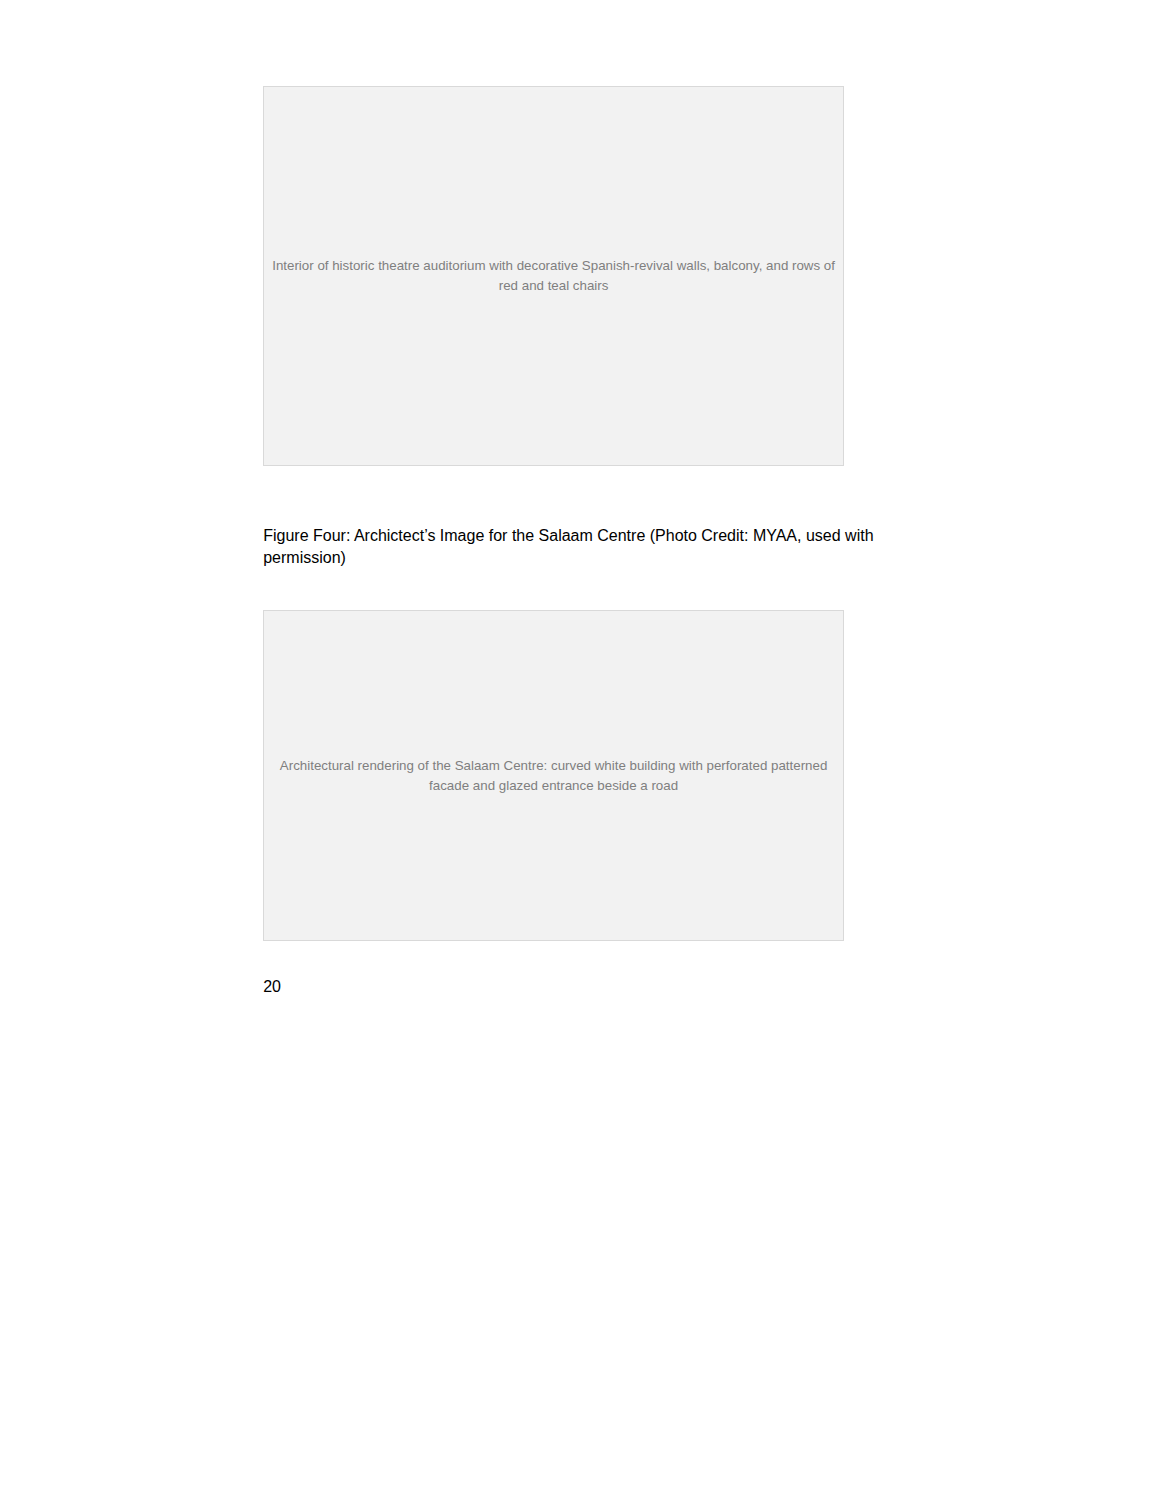Interior of historic theatre auditorium with decorative Spanish-revival walls, balcony, and rows of red and teal chairs
Figure Four: Archictect’s Image for the Salaam Centre (Photo Credit: MYAA, used with permission)
Architectural rendering of the Salaam Centre: curved white building with perforated patterned facade and glazed entrance beside a road
20